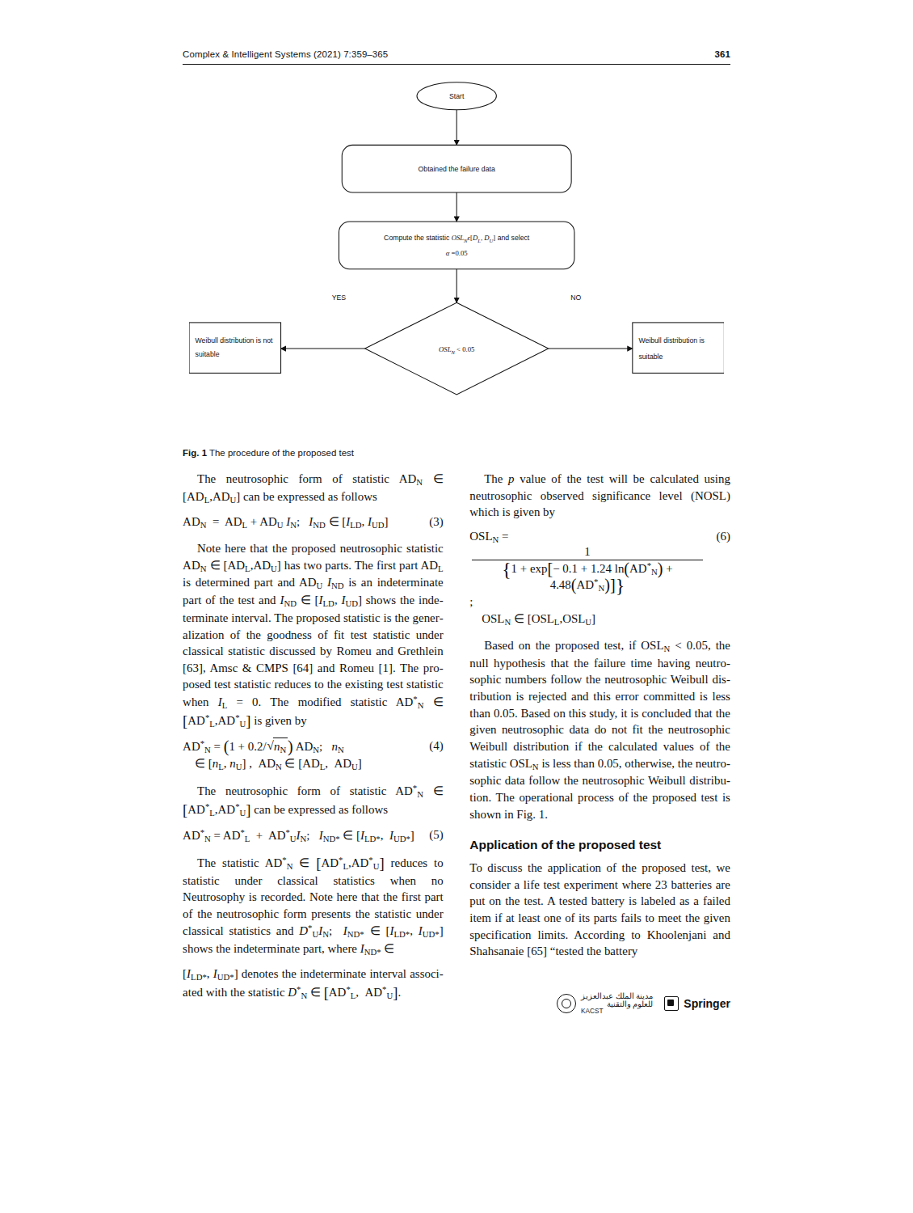Complex & Intelligent Systems (2021) 7:359–365
361
Start Obtained the failure data Compute the statistic OSLNϵ[DL, DU] and select α =0.05 OSLN < 0.05 YES Weibull distribution is not suitable NO Weibull distribution is suitable
Fig. 1 The procedure of the proposed test
The neutrosophic form of statistic ADN ∈ [ADL,ADU] can be expressed as follows
ADN = ADL + ADU IN; IND ∈ [ILD, IUD]
(3)
Note here that the proposed neutrosophic statistic ADN ∈ [ADL,ADU] has two parts. The first part ADL is determined part and ADU IND is an indeterminate part of the test and IND ∈ [ILD, IUD] shows the indeterminate interval. The proposed statistic is the generalization of the goodness of fit test statistic under classical statistic discussed by Romeu and Grethlein [63], Amsc & CMPS [64] and Romeu [1]. The proposed test statistic reduces to the existing test statistic when IL = 0. The modified statistic AD*N ∈ [AD*L,AD*U] is given by
AD*N = (1 + 0.2/nN) ADN; nN
∈ [nL, nU] , ADN ∈ [ADL, ADU]
(4)
The neutrosophic form of statistic AD*N ∈ [AD*L,AD*U] can be expressed as follows
AD*N = AD*L + AD*UIN; IND* ∈ [ILD*, IUD*]
(5)
The statistic AD*N ∈ [AD*L,AD*U] reduces to statistic under classical statistics when no Neutrosophy is recorded. Note here that the first part of the neutrosophic form presents the statistic under classical statistics and D*UIN; IND* ∈ [ILD*, IUD*] shows the indeterminate part, where IND* ∈
[ILD*, IUD*] denotes the indeterminate interval associated with the statistic D*N ∈ [AD*L, AD*U].
The p value of the test will be calculated using neutrosophic observed significance level (NOSL) which is given by
OSLN = 1{1 + exp[− 0.1 + 1.24 ln(AD*N) + 4.48(AD*N)]};
OSLN ∈ [OSLL,OSLU]
(6)
Based on the proposed test, if OSLN < 0.05, the null hypothesis that the failure time having neutrosophic numbers follow the neutrosophic Weibull distribution is rejected and this error committed is less than 0.05. Based on this study, it is concluded that the given neutrosophic data do not fit the neutrosophic Weibull distribution if the calculated values of the statistic OSLN is less than 0.05, otherwise, the neutrosophic data follow the neutrosophic Weibull distribution. The operational process of the proposed test is shown in Fig. 1.
Application of the proposed test
To discuss the application of the proposed test, we consider a life test experiment where 23 batteries are put on the test. A tested battery is labeled as a failed item if at least one of its parts fails to meet the given specification limits. According to Khoolenjani and Shahsanaie [65] “tested the battery
مدينة الملك عبدالعزيز
للعلوم والتقنية
KACST
Springer